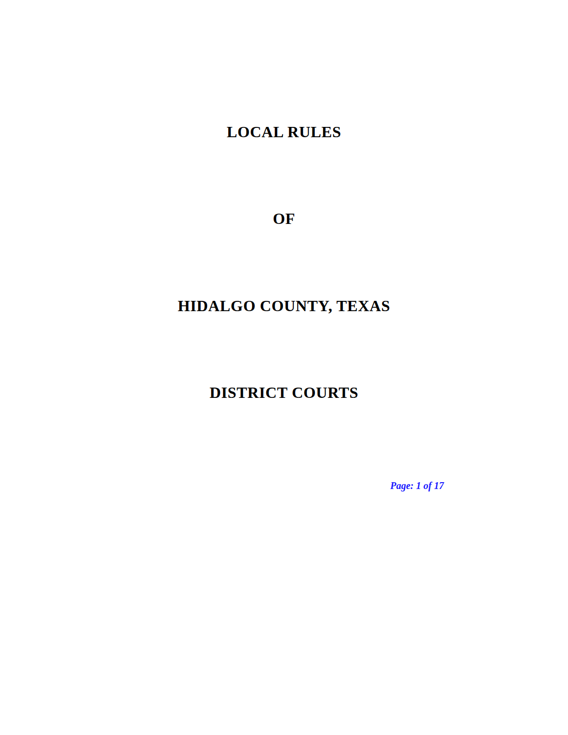LOCAL RULES
OF
HIDALGO COUNTY, TEXAS
DISTRICT COURTS
Page: 1 of 17